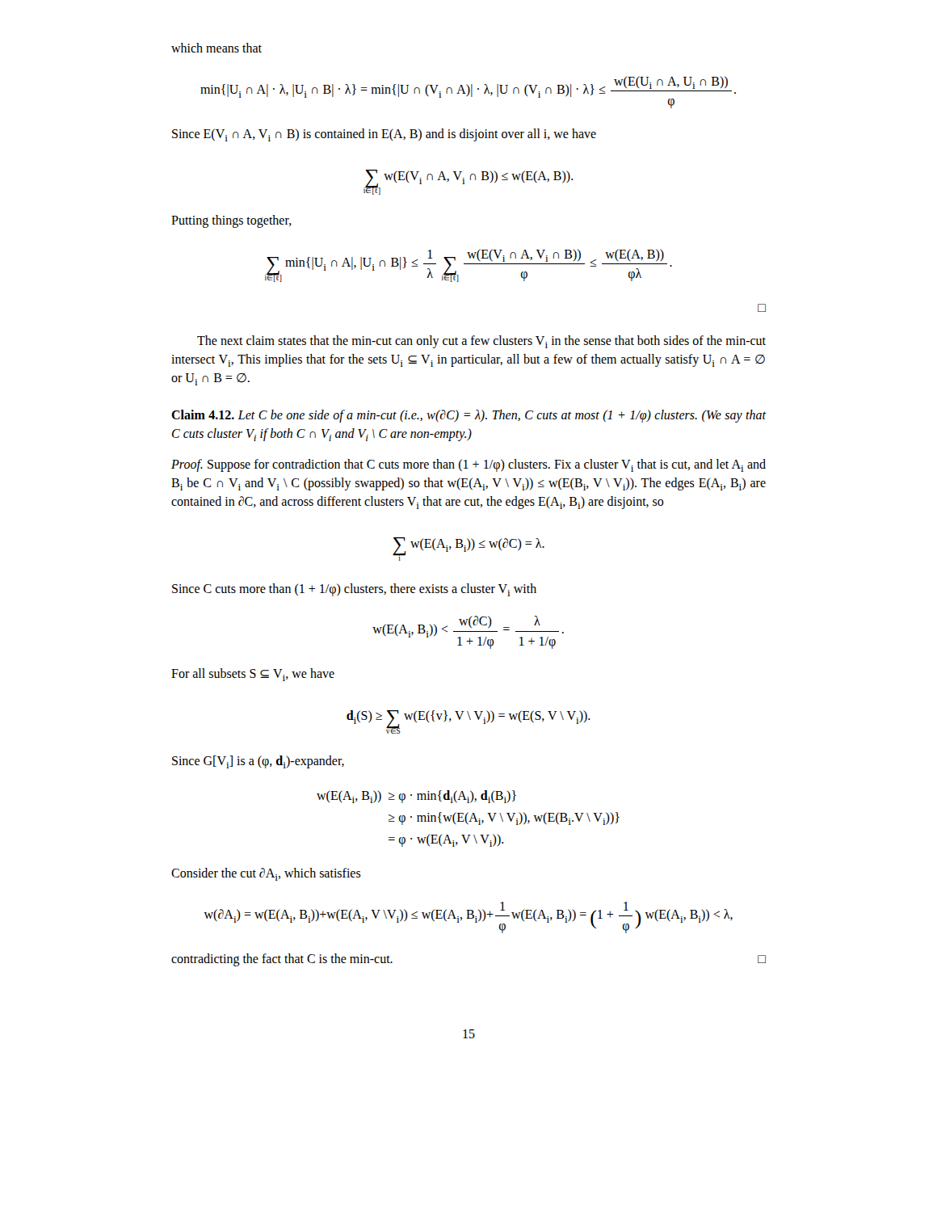which means that
min{|Ui ∩ A| · λ, |Ui ∩ B| · λ} = min{|U ∩ (Vi ∩ A)| · λ, |U ∩ (Vi ∩ B)| · λ} ≤ w(E(Ui ∩ A, Ui ∩ B)) φ.
Since E(Vi ∩ A, Vi ∩ B) is contained in E(A, B) and is disjoint over all i, we have
∑i∈[ℓ] w(E(Vi ∩ A, Vi ∩ B)) ≤ w(E(A, B)).
Putting things together,
∑i∈[ℓ] min{|Ui ∩ A|, |Ui ∩ B|} ≤ 1 λ ∑i∈[ℓ] w(E(Vi ∩ A, Vi ∩ B)) φ ≤ w(E(A, B)) φλ.
□
The next claim states that the min-cut can only cut a few clusters Vi in the sense that both sides of the min-cut intersect Vi, This implies that for the sets Ui ⊆ Vi in particular, all but a few of them actually satisfy Ui ∩ A = ∅ or Ui ∩ B = ∅.
Claim 4.12. Let C be one side of a min-cut (i.e., w(∂C) = λ). Then, C cuts at most (1 + 1/φ) clusters. (We say that C cuts cluster Vi if both C ∩ Vi and Vi \ C are non-empty.)
Proof. Suppose for contradiction that C cuts more than (1 + 1/φ) clusters. Fix a cluster Vi that is cut, and let Ai and Bi be C ∩ Vi and Vi \ C (possibly swapped) so that w(E(Ai, V \ Vi)) ≤ w(E(Bi, V \ Vi)). The edges E(Ai, Bi) are contained in ∂C, and across different clusters Vi that are cut, the edges E(Ai, Bi) are disjoint, so
∑i w(E(Ai, Bi)) ≤ w(∂C) = λ.
Since C cuts more than (1 + 1/φ) clusters, there exists a cluster Vi with
w(E(Ai, Bi)) < w(∂C) 1 + 1/φ = λ 1 + 1/φ.
For all subsets S ⊆ Vi, we have
di(S) ≥ ∑v∈S w(E({v}, V \ Vi)) = w(E(S, V \ Vi)).
Since G[Vi] is a (φ, di)-expander,
| w(E(A i , B i )) | ≥ φ · min{ d i (A i ), d i (B i )} |
| | ≥ φ · min{w(E(A i , V \ V i )), w(E(B i .V \ V i ))} |
| | = φ · w(E(A i , V \ V i )). |
Consider the cut ∂Ai, which satisfies
w(∂Ai) = w(E(Ai, Bi))+w(E(Ai, V \Vi)) ≤ w(E(Ai, Bi))+1 φw(E(Ai, Bi)) = (1 + 1 φ) w(E(Ai, Bi)) < λ,
contradicting the fact that C is the min-cut. □
15